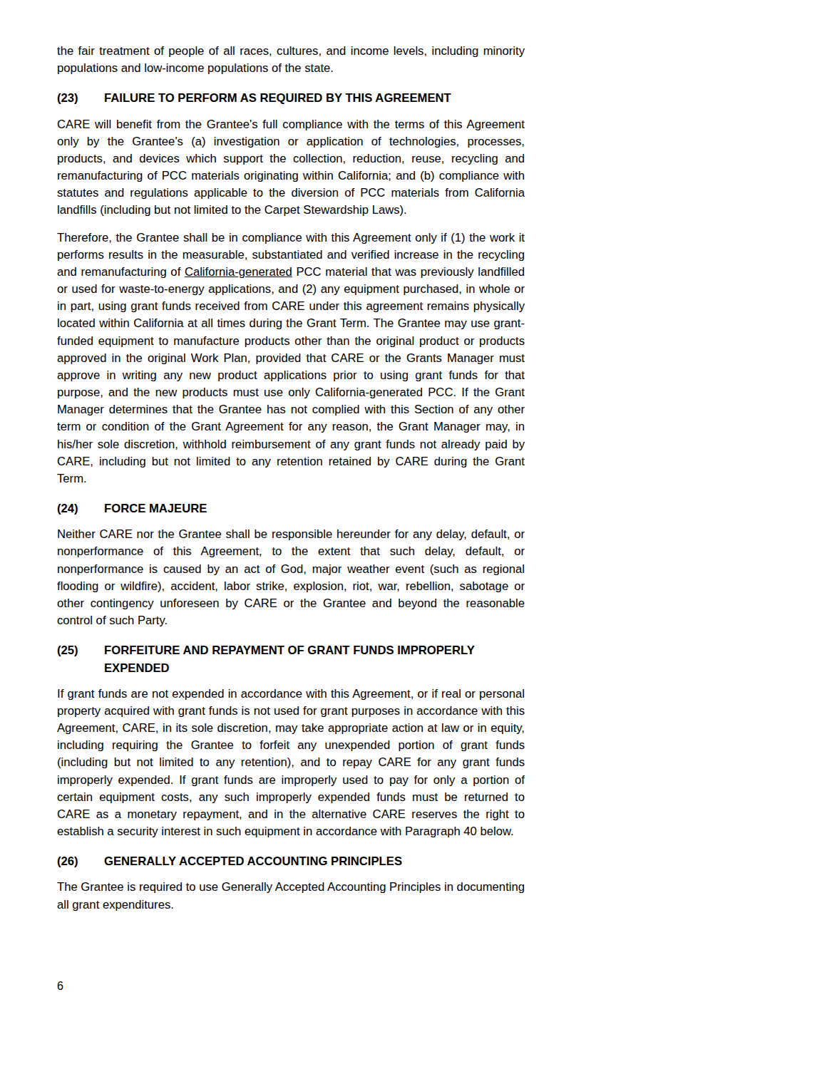the fair treatment of people of all races, cultures, and income levels, including minority populations and low-income populations of the state.
(23) FAILURE TO PERFORM AS REQUIRED BY THIS AGREEMENT
CARE will benefit from the Grantee's full compliance with the terms of this Agreement only by the Grantee's (a) investigation or application of technologies, processes, products, and devices which support the collection, reduction, reuse, recycling and remanufacturing of PCC materials originating within California; and (b) compliance with statutes and regulations applicable to the diversion of PCC materials from California landfills (including but not limited to the Carpet Stewardship Laws).
Therefore, the Grantee shall be in compliance with this Agreement only if (1) the work it performs results in the measurable, substantiated and verified increase in the recycling and remanufacturing of California-generated PCC material that was previously landfilled or used for waste-to-energy applications, and (2) any equipment purchased, in whole or in part, using grant funds received from CARE under this agreement remains physically located within California at all times during the Grant Term. The Grantee may use grant-funded equipment to manufacture products other than the original product or products approved in the original Work Plan, provided that CARE or the Grants Manager must approve in writing any new product applications prior to using grant funds for that purpose, and the new products must use only California-generated PCC. If the Grant Manager determines that the Grantee has not complied with this Section of any other term or condition of the Grant Agreement for any reason, the Grant Manager may, in his/her sole discretion, withhold reimbursement of any grant funds not already paid by CARE, including but not limited to any retention retained by CARE during the Grant Term.
(24) FORCE MAJEURE
Neither CARE nor the Grantee shall be responsible hereunder for any delay, default, or nonperformance of this Agreement, to the extent that such delay, default, or nonperformance is caused by an act of God, major weather event (such as regional flooding or wildfire), accident, labor strike, explosion, riot, war, rebellion, sabotage or other contingency unforeseen by CARE or the Grantee and beyond the reasonable control of such Party.
(25) FORFEITURE AND REPAYMENT OF GRANT FUNDS IMPROPERLY EXPENDED
If grant funds are not expended in accordance with this Agreement, or if real or personal property acquired with grant funds is not used for grant purposes in accordance with this Agreement, CARE, in its sole discretion, may take appropriate action at law or in equity, including requiring the Grantee to forfeit any unexpended portion of grant funds (including but not limited to any retention), and to repay CARE for any grant funds improperly expended. If grant funds are improperly used to pay for only a portion of certain equipment costs, any such improperly expended funds must be returned to CARE as a monetary repayment, and in the alternative CARE reserves the right to establish a security interest in such equipment in accordance with Paragraph 40 below.
(26) GENERALLY ACCEPTED ACCOUNTING PRINCIPLES
The Grantee is required to use Generally Accepted Accounting Principles in documenting all grant expenditures.
6